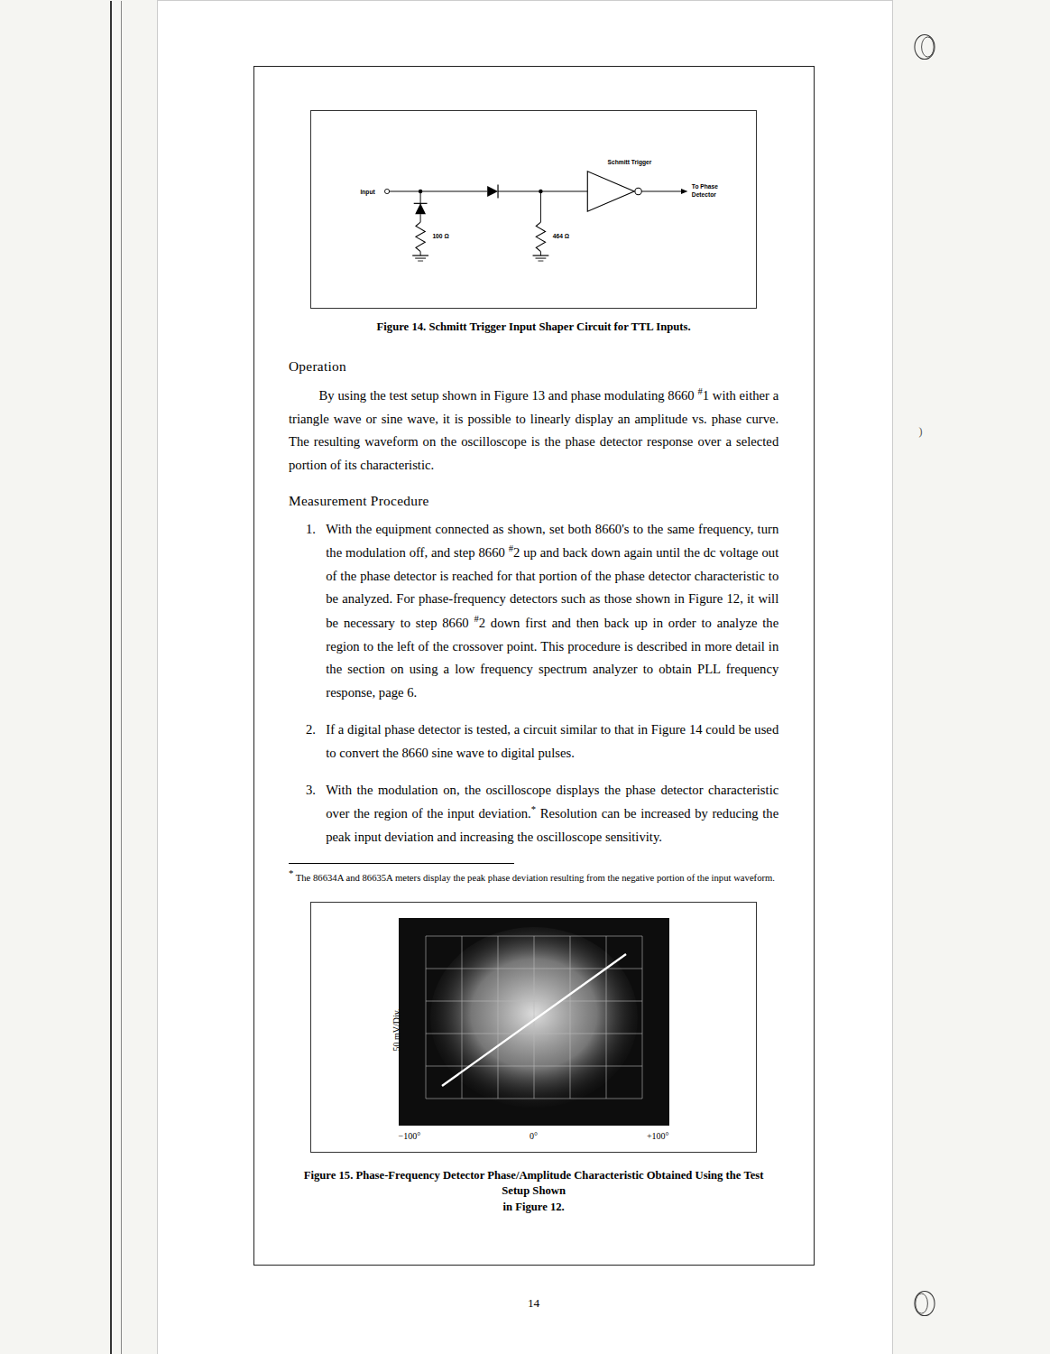)
Schmitt Trigger Input 100 Ω 464 Ω To Phase Detector
Figure 14. Schmitt Trigger Input Shaper Circuit for TTL Inputs.
Operation
By using the test setup shown in Figure 13 and phase modulating 8660 #1 with either a triangle wave or sine wave, it is possible to linearly display an amplitude vs. phase curve. The resulting waveform on the oscilloscope is the phase detector response over a selected portion of its characteristic.
Measurement Procedure
With the equipment connected as shown, set both 8660's to the same frequency, turn the modulation off, and step 8660 #2 up and back down again until the dc voltage out of the phase detector is reached for that portion of the phase detector characteristic to be analyzed. For phase-frequency detectors such as those shown in Figure 12, it will be necessary to step 8660 #2 down first and then back up in order to analyze the region to the left of the crossover point. This procedure is described in more detail in the section on using a low frequency spectrum analyzer to obtain PLL frequency response, page 6.
If a digital phase detector is tested, a circuit similar to that in Figure 14 could be used to convert the 8660 sine wave to digital pulses.
With the modulation on, the oscilloscope displays the phase detector characteristic over the region of the input deviation.* Resolution can be increased by reducing the peak input deviation and increasing the oscilloscope sensitivity.
* The 86634A and 86635A meters display the peak phase deviation resulting from the negative portion of the input waveform.
50 mV/Div.
−100°0°+100°
Figure 15. Phase-Frequency Detector Phase/Amplitude Characteristic Obtained Using the Test Setup Shown
in Figure 12.
14